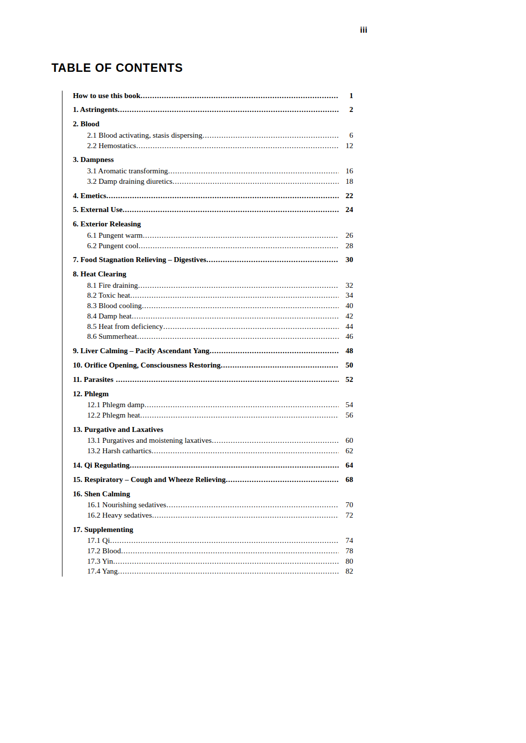iii
TABLE OF CONTENTS
How to use this book.................................................................................................. 1
1. Astringents..................................................................................................... 2
2. Blood
2.1 Blood activating, stasis dispersing..................................................................... 6
2.2 Hemostatics................................................................................................. 12
3. Dampness
3.1 Aromatic transforming................................................................................. 16
3.2 Damp draining diuretics............................................................................... 18
4. Emetics......................................................................................................... 22
5. External Use................................................................................................. 24
6. Exterior Releasing
6.1 Pungent warm........................................................................................... 26
6.2 Pungent cool............................................................................................. 28
7. Food Stagnation Relieving – Digestives.............................................................. 30
8. Heat Clearing
8.1 Fire draining............................................................................................. 32
8.2 Toxic heat.................................................................................................. 34
8.3 Blood cooling............................................................................................ 40
8.4 Damp heat................................................................................................ 42
8.5 Heat from deficiency................................................................................... 44
8.6 Summerheat.............................................................................................. 46
9. Liver Calming – Pacify Ascendant Yang.............................................................. 48
10. Orifice Opening, Consciousness Restoring......................................................... 50
11. Parasites ..................................................................................................... 52
12. Phlegm
12.1 Phlegm damp.......................................................................................... 54
12.2 Phlegm heat............................................................................................. 56
13. Purgative and Laxatives
13.1 Purgatives and moistening laxatives.............................................................. 60
13.2 Harsh cathartics....................................................................................... 62
14. Qi Regulating......................................................................................... 64
15. Respiratory – Cough and Wheeze Relieving....................................................... 68
16. Shen Calming
16.1 Nourishing sedatives................................................................................. 70
16.2 Heavy sedatives........................................................................................ 72
17. Supplementing
17.1 Qi......................................................................................................... 74
17.2 Blood................................................................................................... 78
17.3 Yin....................................................................................................... 80
17.4 Yang..................................................................................................... 82